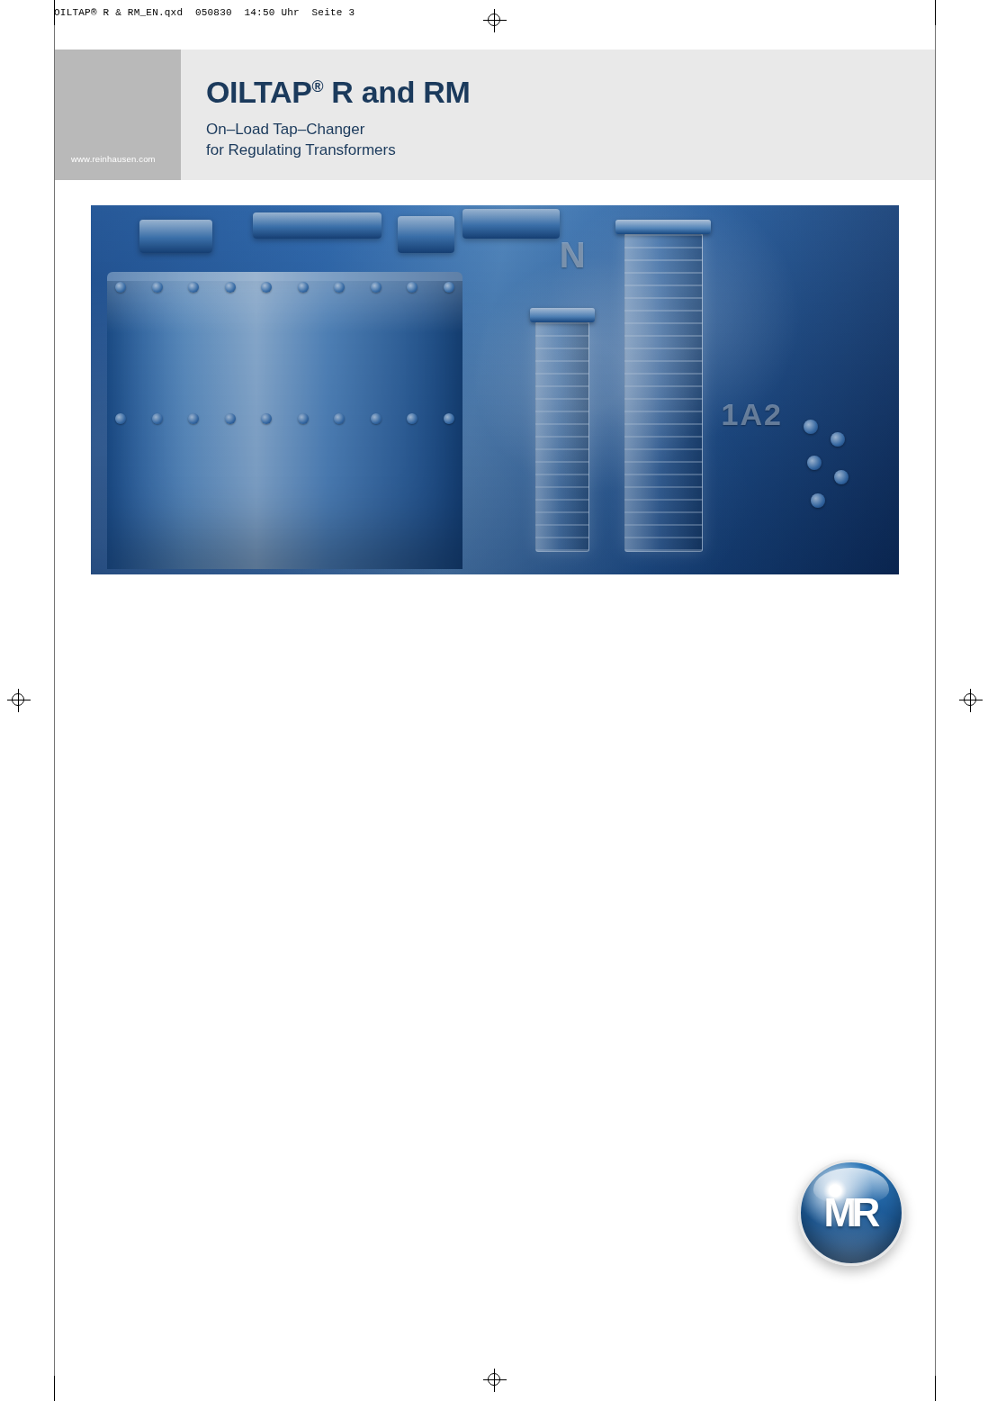OILTAP® R & RM_EN.qxd 050830 14:50 Uhr Seite 3
www.reinhausen.com
OILTAP® R and RM
On–Load Tap–Changer
for Regulating Transformers
N
1A2
OILTAP R and RM on-load tap-changers shown with a transformer tank.
MR